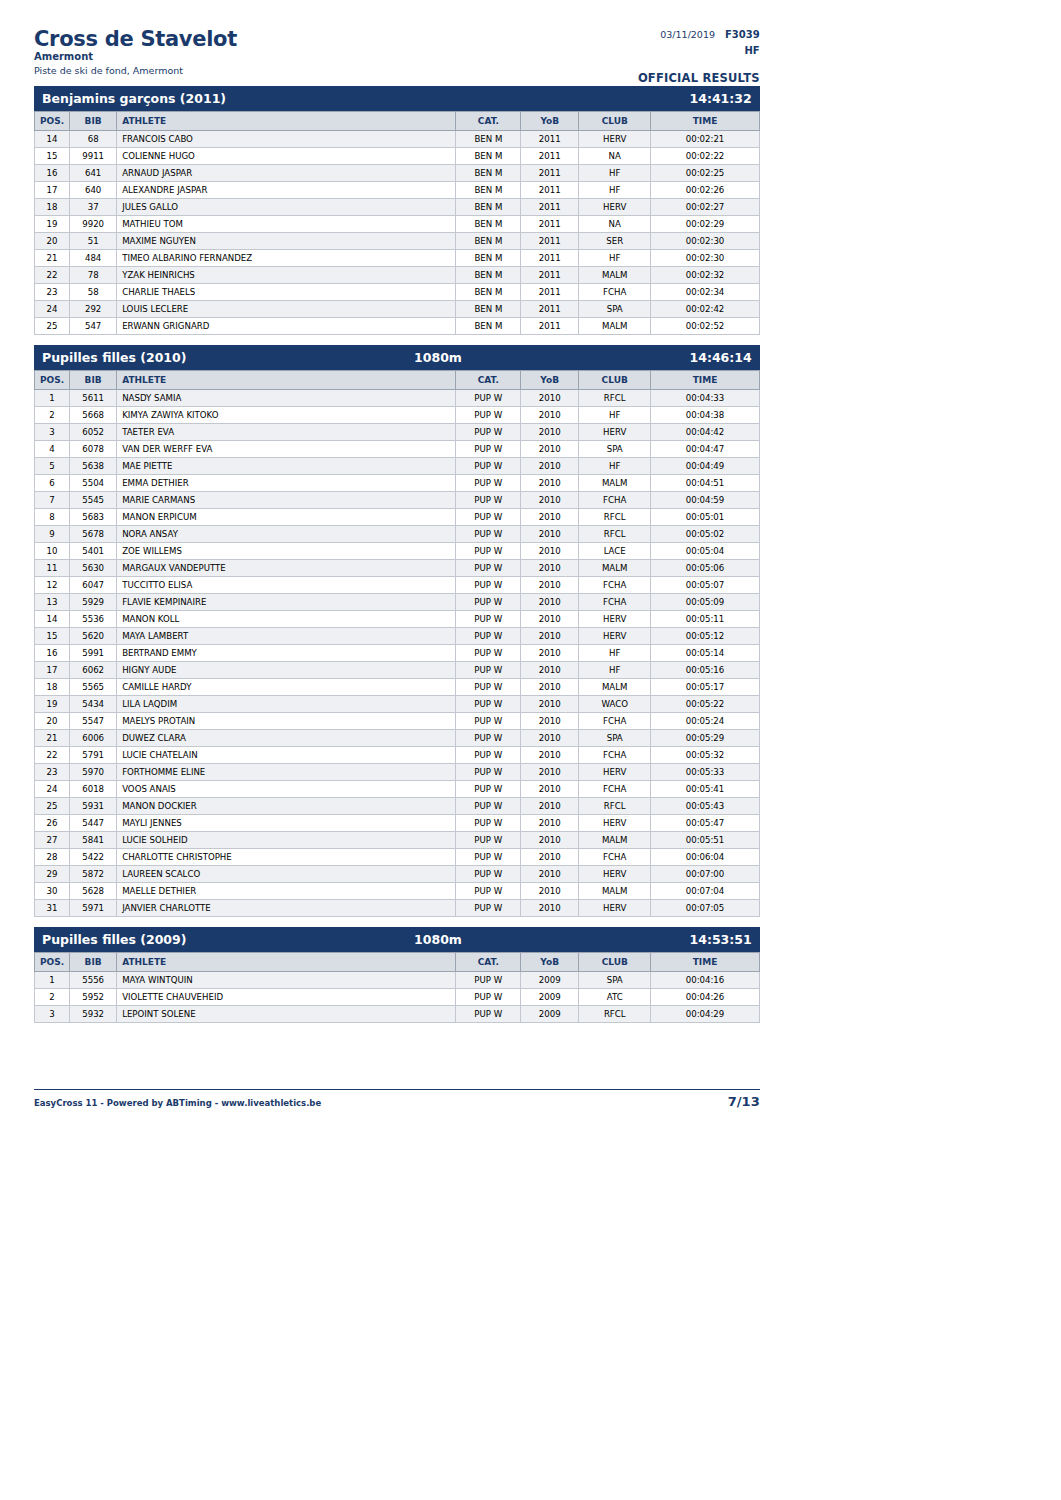03/11/2019 F3039
HF
OFFICIAL RESULTS
Cross de Stavelot
Amermont
Piste de ski de fond, Amermont
Benjamins garçons (2011)
14:41:32
| POS. | BIB | ATHLETE | CAT. | YoB | CLUB | TIME |
| --- | --- | --- | --- | --- | --- | --- |
| 14 | 68 | FRANCOIS CABO | BEN M | 2011 | HERV | 00:02:21 |
| 15 | 9911 | COLIENNE HUGO | BEN M | 2011 | NA | 00:02:22 |
| 16 | 641 | ARNAUD JASPAR | BEN M | 2011 | HF | 00:02:25 |
| 17 | 640 | ALEXANDRE JASPAR | BEN M | 2011 | HF | 00:02:26 |
| 18 | 37 | JULES GALLO | BEN M | 2011 | HERV | 00:02:27 |
| 19 | 9920 | MATHIEU TOM | BEN M | 2011 | NA | 00:02:29 |
| 20 | 51 | MAXIME NGUYEN | BEN M | 2011 | SER | 00:02:30 |
| 21 | 484 | TIMEO ALBARINO FERNANDEZ | BEN M | 2011 | HF | 00:02:30 |
| 22 | 78 | YZAK HEINRICHS | BEN M | 2011 | MALM | 00:02:32 |
| 23 | 58 | CHARLIE THAELS | BEN M | 2011 | FCHA | 00:02:34 |
| 24 | 292 | LOUIS LECLERE | BEN M | 2011 | SPA | 00:02:42 |
| 25 | 547 | ERWANN GRIGNARD | BEN M | 2011 | MALM | 00:02:52 |
Pupilles filles (2010)
1080m
14:46:14
| POS. | BIB | ATHLETE | CAT. | YoB | CLUB | TIME |
| --- | --- | --- | --- | --- | --- | --- |
| 1 | 5611 | NASDY SAMIA | PUP W | 2010 | RFCL | 00:04:33 |
| 2 | 5668 | KIMYA ZAWIYA KITOKO | PUP W | 2010 | HF | 00:04:38 |
| 3 | 6052 | TAETER EVA | PUP W | 2010 | HERV | 00:04:42 |
| 4 | 6078 | VAN DER WERFF EVA | PUP W | 2010 | SPA | 00:04:47 |
| 5 | 5638 | MAE PIETTE | PUP W | 2010 | HF | 00:04:49 |
| 6 | 5504 | EMMA DETHIER | PUP W | 2010 | MALM | 00:04:51 |
| 7 | 5545 | MARIE CARMANS | PUP W | 2010 | FCHA | 00:04:59 |
| 8 | 5683 | MANON ERPICUM | PUP W | 2010 | RFCL | 00:05:01 |
| 9 | 5678 | NORA ANSAY | PUP W | 2010 | RFCL | 00:05:02 |
| 10 | 5401 | ZOE WILLEMS | PUP W | 2010 | LACE | 00:05:04 |
| 11 | 5630 | MARGAUX VANDEPUTTE | PUP W | 2010 | MALM | 00:05:06 |
| 12 | 6047 | TUCCITTO ELISA | PUP W | 2010 | FCHA | 00:05:07 |
| 13 | 5929 | FLAVIE KEMPINAIRE | PUP W | 2010 | FCHA | 00:05:09 |
| 14 | 5536 | MANON KOLL | PUP W | 2010 | HERV | 00:05:11 |
| 15 | 5620 | MAYA LAMBERT | PUP W | 2010 | HERV | 00:05:12 |
| 16 | 5991 | BERTRAND EMMY | PUP W | 2010 | HF | 00:05:14 |
| 17 | 6062 | HIGNY AUDE | PUP W | 2010 | HF | 00:05:16 |
| 18 | 5565 | CAMILLE HARDY | PUP W | 2010 | MALM | 00:05:17 |
| 19 | 5434 | LILA LAQDIM | PUP W | 2010 | WACO | 00:05:22 |
| 20 | 5547 | MAELYS PROTAIN | PUP W | 2010 | FCHA | 00:05:24 |
| 21 | 6006 | DUWEZ CLARA | PUP W | 2010 | SPA | 00:05:29 |
| 22 | 5791 | LUCIE CHATELAIN | PUP W | 2010 | FCHA | 00:05:32 |
| 23 | 5970 | FORTHOMME ELINE | PUP W | 2010 | HERV | 00:05:33 |
| 24 | 6018 | VOOS ANAIS | PUP W | 2010 | FCHA | 00:05:41 |
| 25 | 5931 | MANON DOCKIER | PUP W | 2010 | RFCL | 00:05:43 |
| 26 | 5447 | MAYLI JENNES | PUP W | 2010 | HERV | 00:05:47 |
| 27 | 5841 | LUCIE SOLHEID | PUP W | 2010 | MALM | 00:05:51 |
| 28 | 5422 | CHARLOTTE CHRISTOPHE | PUP W | 2010 | FCHA | 00:06:04 |
| 29 | 5872 | LAUREEN SCALCO | PUP W | 2010 | HERV | 00:07:00 |
| 30 | 5628 | MAELLE DETHIER | PUP W | 2010 | MALM | 00:07:04 |
| 31 | 5971 | JANVIER CHARLOTTE | PUP W | 2010 | HERV | 00:07:05 |
Pupilles filles (2009)
1080m
14:53:51
| POS. | BIB | ATHLETE | CAT. | YoB | CLUB | TIME |
| --- | --- | --- | --- | --- | --- | --- |
| 1 | 5556 | MAYA WINTQUIN | PUP W | 2009 | SPA | 00:04:16 |
| 2 | 5952 | VIOLETTE CHAUVEHEID | PUP W | 2009 | ATC | 00:04:26 |
| 3 | 5932 | LEPOINT SOLENE | PUP W | 2009 | RFCL | 00:04:29 |
EasyCross 11 - Powered by ABTiming - www.liveathletics.be
7/13